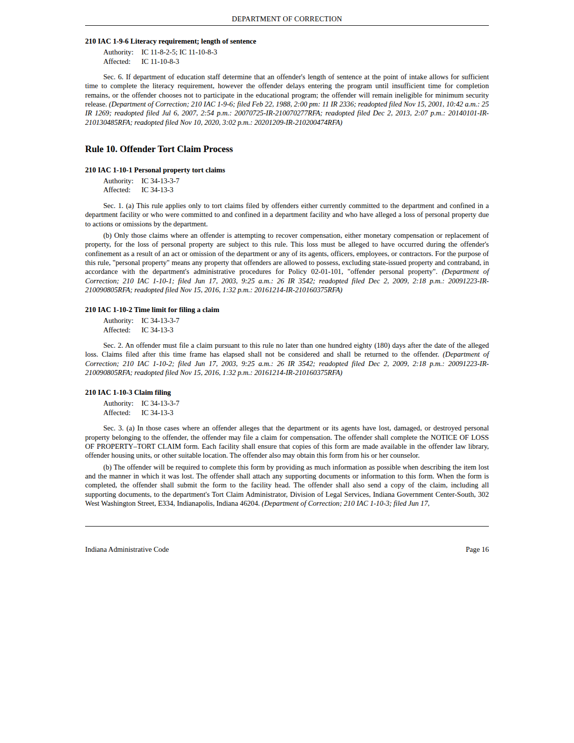DEPARTMENT OF CORRECTION
210 IAC 1-9-6 Literacy requirement; length of sentence
Authority: IC 11-8-2-5; IC 11-10-8-3
Affected: IC 11-10-8-3
Sec. 6. If department of education staff determine that an offender's length of sentence at the point of intake allows for sufficient time to complete the literacy requirement, however the offender delays entering the program until insufficient time for completion remains, or the offender chooses not to participate in the educational program; the offender will remain ineligible for minimum security release. (Department of Correction; 210 IAC 1-9-6; filed Feb 22, 1988, 2:00 pm: 11 IR 2336; readopted filed Nov 15, 2001, 10:42 a.m.: 25 IR 1269; readopted filed Jul 6, 2007, 2:54 p.m.: 20070725-IR-210070277RFA; readopted filed Dec 2, 2013, 2:07 p.m.: 20140101-IR-210130485RFA; readopted filed Nov 10, 2020, 3:02 p.m.: 20201209-IR-210200474RFA)
Rule 10. Offender Tort Claim Process
210 IAC 1-10-1 Personal property tort claims
Authority: IC 34-13-3-7
Affected: IC 34-13-3
Sec. 1. (a) This rule applies only to tort claims filed by offenders either currently committed to the department and confined in a department facility or who were committed to and confined in a department facility and who have alleged a loss of personal property due to actions or omissions by the department.
(b) Only those claims where an offender is attempting to recover compensation, either monetary compensation or replacement of property, for the loss of personal property are subject to this rule. This loss must be alleged to have occurred during the offender's confinement as a result of an act or omission of the department or any of its agents, officers, employees, or contractors. For the purpose of this rule, "personal property" means any property that offenders are allowed to possess, excluding state-issued property and contraband, in accordance with the department's administrative procedures for Policy 02-01-101, "offender personal property". (Department of Correction; 210 IAC 1-10-1; filed Jun 17, 2003, 9:25 a.m.: 26 IR 3542; readopted filed Dec 2, 2009, 2:18 p.m.: 20091223-IR-210090805RFA; readopted filed Nov 15, 2016, 1:32 p.m.: 20161214-IR-210160375RFA)
210 IAC 1-10-2 Time limit for filing a claim
Authority: IC 34-13-3-7
Affected: IC 34-13-3
Sec. 2. An offender must file a claim pursuant to this rule no later than one hundred eighty (180) days after the date of the alleged loss. Claims filed after this time frame has elapsed shall not be considered and shall be returned to the offender. (Department of Correction; 210 IAC 1-10-2; filed Jun 17, 2003, 9:25 a.m.: 26 IR 3542; readopted filed Dec 2, 2009, 2:18 p.m.: 20091223-IR-210090805RFA; readopted filed Nov 15, 2016, 1:32 p.m.: 20161214-IR-210160375RFA)
210 IAC 1-10-3 Claim filing
Authority: IC 34-13-3-7
Affected: IC 34-13-3
Sec. 3. (a) In those cases where an offender alleges that the department or its agents have lost, damaged, or destroyed personal property belonging to the offender, the offender may file a claim for compensation. The offender shall complete the NOTICE OF LOSS OF PROPERTY–TORT CLAIM form. Each facility shall ensure that copies of this form are made available in the offender law library, offender housing units, or other suitable location. The offender also may obtain this form from his or her counselor.
(b) The offender will be required to complete this form by providing as much information as possible when describing the item lost and the manner in which it was lost. The offender shall attach any supporting documents or information to this form. When the form is completed, the offender shall submit the form to the facility head. The offender shall also send a copy of the claim, including all supporting documents, to the department's Tort Claim Administrator, Division of Legal Services, Indiana Government Center-South, 302 West Washington Street, E334, Indianapolis, Indiana 46204. (Department of Correction; 210 IAC 1-10-3; filed Jun 17,
Indiana Administrative Code Page 16